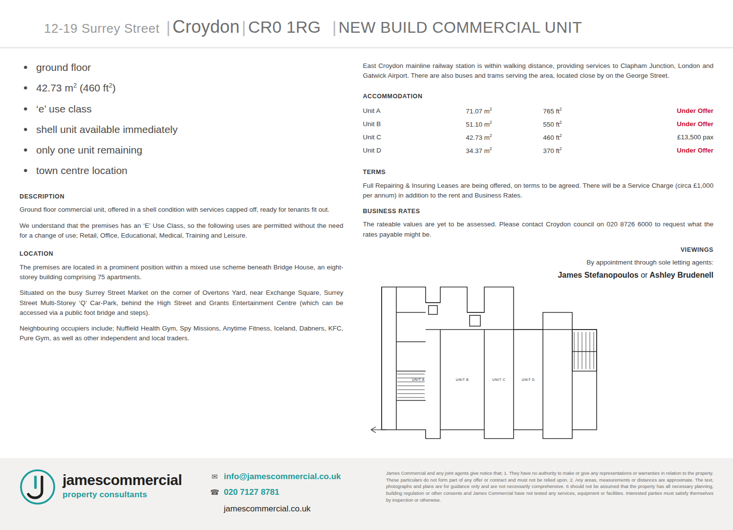12-19 Surrey Street |Croydon|CR0 1RG |NEW BUILD COMMERCIAL UNIT
ground floor
42.73 m2 (460 ft2)
‘e’ use class
shell unit available immediately
only one unit remaining
town centre location
Description
Ground floor commercial unit, offered in a shell condition with services capped off, ready for tenants fit out.
We understand that the premises has an ‘E’ Use Class, so the following uses are permitted without the need for a change of use; Retail, Office, Educational, Medical, Training and Leisure.
Location
The premises are located in a prominent position within a mixed use scheme beneath Bridge House, an eight-storey building comprising 75 apartments.
Situated on the busy Surrey Street Market on the corner of Overtons Yard, near Exchange Square, Surrey Street Multi-Storey ‘Q’ Car-Park, behind the High Street and Grants Entertainment Centre (which can be accessed via a public foot bridge and steps).
Neighbouring occupiers include; Nuffield Health Gym, Spy Missions, Anytime Fitness, Iceland, Dabners, KFC, Pure Gym, as well as other independent and local traders.
East Croydon mainline railway station is within walking distance, providing services to Clapham Junction, London and Gatwick Airport. There are also buses and trams serving the area, located close by on the George Street.
Accommodation
| Unit A | 71.07 m 2 | 765 ft 2 | Under Offer |
| Unit B | 51.10 m 2 | 550 ft 2 | Under Offer |
| Unit C | 42.73 m 2 | 460 ft 2 | £13,500 pax |
| Unit D | 34.37 m 2 | 370 ft 2 | Under Offer |
Terms
Full Repairing & Insuring Leases are being offered, on terms to be agreed. There will be a Service Charge (circa £1,000 per annum) in addition to the rent and Business Rates.
Business Rates
The rateable values are yet to be assessed. Please contact Croydon council on 020 8726 6000 to request what the rates payable might be.
Viewings
By appointment through sole letting agents:
James Stefanopoulos or Ashley Brudenell
UNIT A UNIT B UNIT C UNIT D
james commercial
property consultants
✉info@jamescommercial.co.uk
☎020 7127 8781
jamescommercial.co.uk
James Commercial and any joint agents give notice that; 1. They have no authority to make or give any representations or warranties in relation to the property. These particulars do not form part of any offer or contract and must not be relied upon. 2. Any areas, measurements or distances are approximate. The text, photographs and plans are for guidance only and are not necessarily comprehensive. It should not be assumed that the property has all necessary planning, building regulation or other consents and James Commercial have not tested any services, equipment or facilities. Interested parties must satisfy themselves by inspection or otherwise.